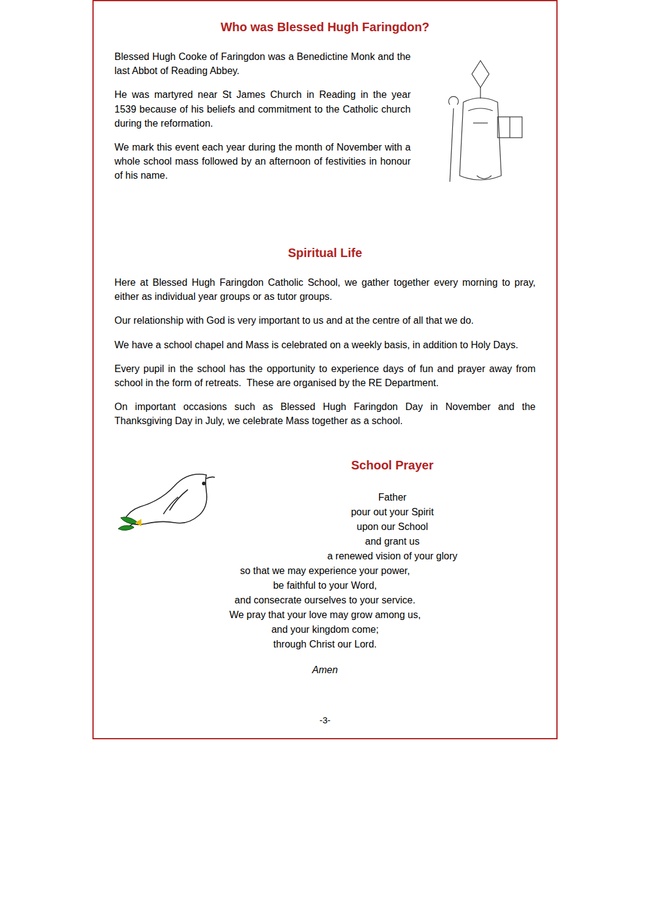Who was Blessed Hugh Faringdon?
Blessed Hugh Cooke of Faringdon was a Benedictine Monk and the last Abbot of Reading Abbey.
He was martyred near St James Church in Reading in the year 1539 because of his beliefs and commitment to the Catholic church during the reformation.
We mark this event each year during the month of November with a whole school mass followed by an afternoon of festivities in honour of his name.
Spiritual Life
Here at Blessed Hugh Faringdon Catholic School, we gather together every morning to pray, either as individual year groups or as tutor groups.
Our relationship with God is very important to us and at the centre of all that we do.
We have a school chapel and Mass is celebrated on a weekly basis, in addition to Holy Days.
Every pupil in the school has the opportunity to experience days of fun and prayer away from school in the form of retreats. These are organised by the RE Department.
On important occasions such as Blessed Hugh Faringdon Day in November and the Thanksgiving Day in July, we celebrate Mass together as a school.
School Prayer
Father
pour out your Spirit
upon our School
and grant us
a renewed vision of your glory
so that we may experience your power,
be faithful to your Word,
and consecrate ourselves to your service.
We pray that your love may grow among us,
and your kingdom come;
through Christ our Lord. Amen
-3-